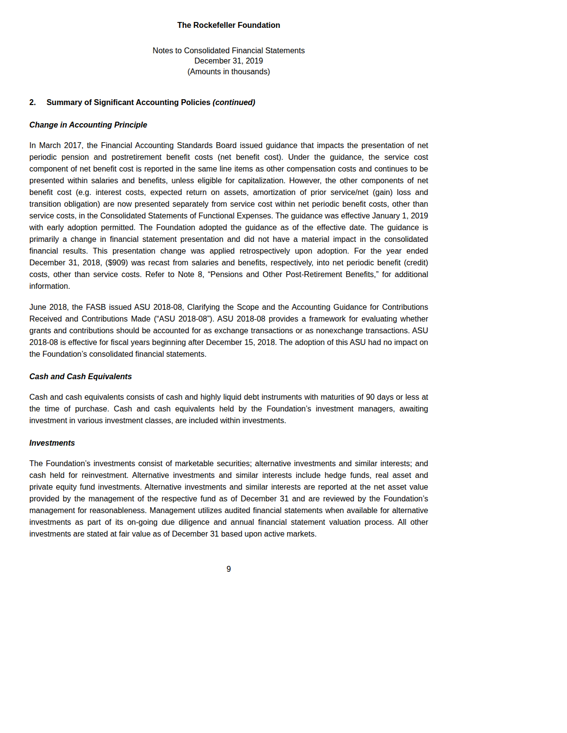The Rockefeller Foundation
Notes to Consolidated Financial Statements
December 31, 2019
(Amounts in thousands)
2. Summary of Significant Accounting Policies (continued)
Change in Accounting Principle
In March 2017, the Financial Accounting Standards Board issued guidance that impacts the presentation of net periodic pension and postretirement benefit costs (net benefit cost). Under the guidance, the service cost component of net benefit cost is reported in the same line items as other compensation costs and continues to be presented within salaries and benefits, unless eligible for capitalization. However, the other components of net benefit cost (e.g. interest costs, expected return on assets, amortization of prior service/net (gain) loss and transition obligation) are now presented separately from service cost within net periodic benefit costs, other than service costs, in the Consolidated Statements of Functional Expenses. The guidance was effective January 1, 2019 with early adoption permitted. The Foundation adopted the guidance as of the effective date. The guidance is primarily a change in financial statement presentation and did not have a material impact in the consolidated financial results. This presentation change was applied retrospectively upon adoption. For the year ended December 31, 2018, ($909) was recast from salaries and benefits, respectively, into net periodic benefit (credit) costs, other than service costs. Refer to Note 8, “Pensions and Other Post-Retirement Benefits,” for additional information.
June 2018, the FASB issued ASU 2018-08, Clarifying the Scope and the Accounting Guidance for Contributions Received and Contributions Made (“ASU 2018-08”). ASU 2018-08 provides a framework for evaluating whether grants and contributions should be accounted for as exchange transactions or as nonexchange transactions. ASU 2018-08 is effective for fiscal years beginning after December 15, 2018. The adoption of this ASU had no impact on the Foundation’s consolidated financial statements.
Cash and Cash Equivalents
Cash and cash equivalents consists of cash and highly liquid debt instruments with maturities of 90 days or less at the time of purchase. Cash and cash equivalents held by the Foundation’s investment managers, awaiting investment in various investment classes, are included within investments.
Investments
The Foundation’s investments consist of marketable securities; alternative investments and similar interests; and cash held for reinvestment. Alternative investments and similar interests include hedge funds, real asset and private equity fund investments. Alternative investments and similar interests are reported at the net asset value provided by the management of the respective fund as of December 31 and are reviewed by the Foundation’s management for reasonableness. Management utilizes audited financial statements when available for alternative investments as part of its on-going due diligence and annual financial statement valuation process. All other investments are stated at fair value as of December 31 based upon active markets.
9